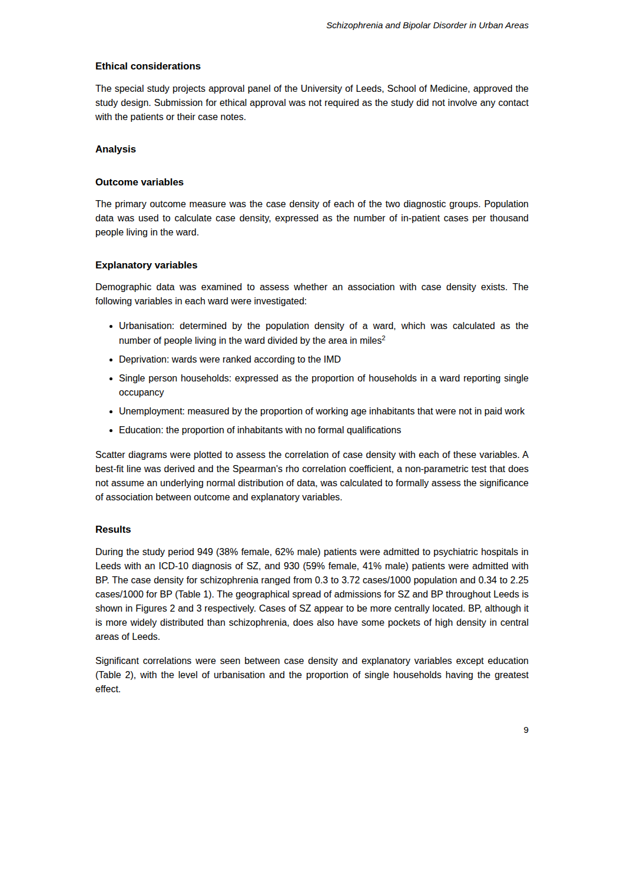Schizophrenia and Bipolar Disorder in Urban Areas
Ethical considerations
The special study projects approval panel of the University of Leeds, School of Medicine, approved the study design. Submission for ethical approval was not required as the study did not involve any contact with the patients or their case notes.
Analysis
Outcome variables
The primary outcome measure was the case density of each of the two diagnostic groups. Population data was used to calculate case density, expressed as the number of in-patient cases per thousand people living in the ward.
Explanatory variables
Demographic data was examined to assess whether an association with case density exists. The following variables in each ward were investigated:
Urbanisation: determined by the population density of a ward, which was calculated as the number of people living in the ward divided by the area in miles2
Deprivation: wards were ranked according to the IMD
Single person households: expressed as the proportion of households in a ward reporting single occupancy
Unemployment: measured by the proportion of working age inhabitants that were not in paid work
Education: the proportion of inhabitants with no formal qualifications
Scatter diagrams were plotted to assess the correlation of case density with each of these variables. A best-fit line was derived and the Spearman's rho correlation coefficient, a non-parametric test that does not assume an underlying normal distribution of data, was calculated to formally assess the significance of association between outcome and explanatory variables.
Results
During the study period 949 (38% female, 62% male) patients were admitted to psychiatric hospitals in Leeds with an ICD-10 diagnosis of SZ, and 930 (59% female, 41% male) patients were admitted with BP. The case density for schizophrenia ranged from 0.3 to 3.72 cases/1000 population and 0.34 to 2.25 cases/1000 for BP (Table 1). The geographical spread of admissions for SZ and BP throughout Leeds is shown in Figures 2 and 3 respectively. Cases of SZ appear to be more centrally located. BP, although it is more widely distributed than schizophrenia, does also have some pockets of high density in central areas of Leeds.
Significant correlations were seen between case density and explanatory variables except education (Table 2), with the level of urbanisation and the proportion of single households having the greatest effect.
9